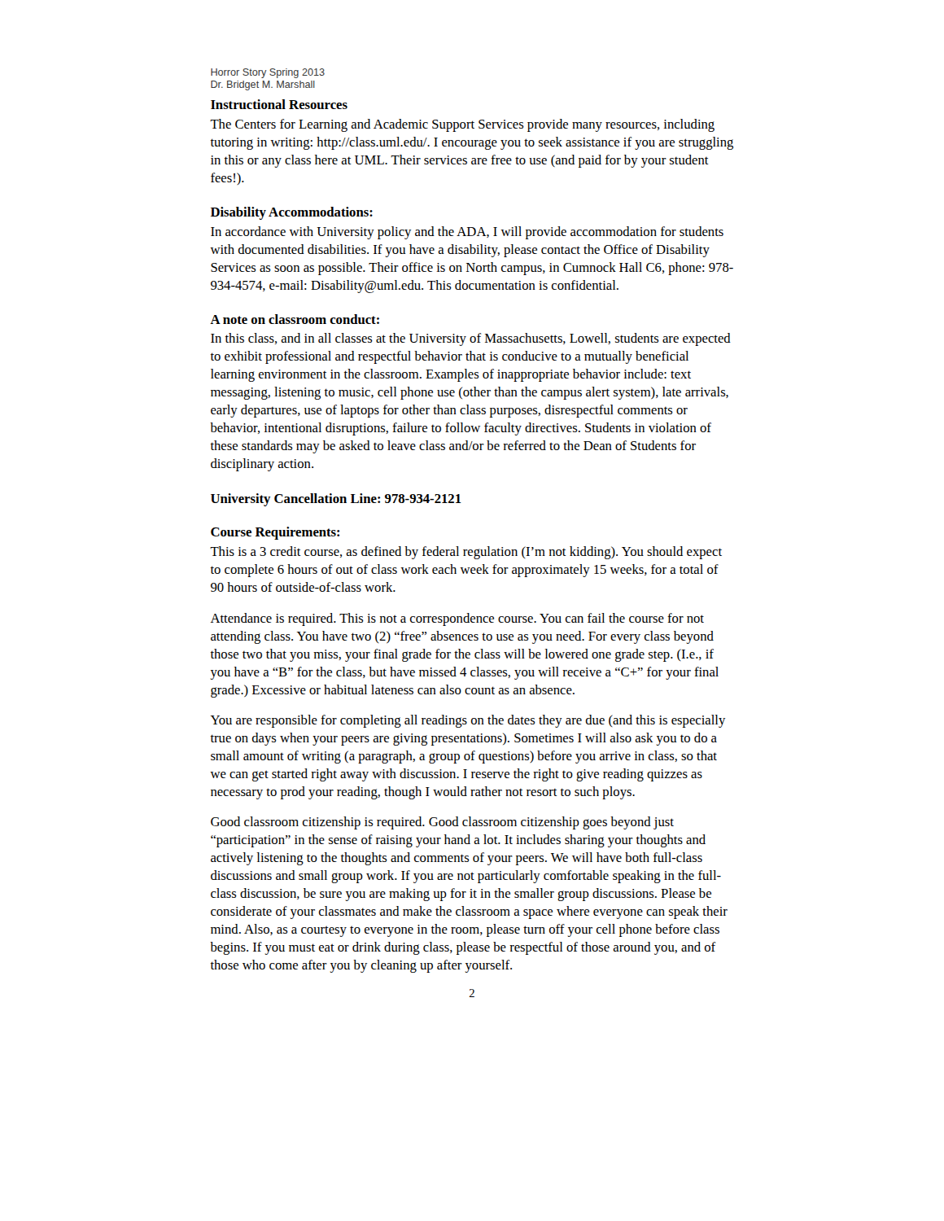Horror Story Spring 2013
Dr. Bridget M. Marshall
Instructional Resources
The Centers for Learning and Academic Support Services provide many resources, including tutoring in writing: http://class.uml.edu/. I encourage you to seek assistance if you are struggling in this or any class here at UML. Their services are free to use (and paid for by your student fees!).
Disability Accommodations:
In accordance with University policy and the ADA, I will provide accommodation for students with documented disabilities. If you have a disability, please contact the Office of Disability Services as soon as possible. Their office is on North campus, in Cumnock Hall C6, phone: 978-934-4574, e-mail: Disability@uml.edu. This documentation is confidential.
A note on classroom conduct:
In this class, and in all classes at the University of Massachusetts, Lowell, students are expected to exhibit professional and respectful behavior that is conducive to a mutually beneficial learning environment in the classroom. Examples of inappropriate behavior include: text messaging, listening to music, cell phone use (other than the campus alert system), late arrivals, early departures, use of laptops for other than class purposes, disrespectful comments or behavior, intentional disruptions, failure to follow faculty directives. Students in violation of these standards may be asked to leave class and/or be referred to the Dean of Students for disciplinary action.
University Cancellation Line: 978-934-2121
Course Requirements:
This is a 3 credit course, as defined by federal regulation (I’m not kidding). You should expect to complete 6 hours of out of class work each week for approximately 15 weeks, for a total of 90 hours of outside-of-class work.
Attendance is required. This is not a correspondence course. You can fail the course for not attending class. You have two (2) “free” absences to use as you need. For every class beyond those two that you miss, your final grade for the class will be lowered one grade step. (I.e., if you have a “B” for the class, but have missed 4 classes, you will receive a “C+” for your final grade.) Excessive or habitual lateness can also count as an absence.
You are responsible for completing all readings on the dates they are due (and this is especially true on days when your peers are giving presentations). Sometimes I will also ask you to do a small amount of writing (a paragraph, a group of questions) before you arrive in class, so that we can get started right away with discussion. I reserve the right to give reading quizzes as necessary to prod your reading, though I would rather not resort to such ploys.
Good classroom citizenship is required. Good classroom citizenship goes beyond just “participation” in the sense of raising your hand a lot. It includes sharing your thoughts and actively listening to the thoughts and comments of your peers. We will have both full-class discussions and small group work. If you are not particularly comfortable speaking in the full-class discussion, be sure you are making up for it in the smaller group discussions. Please be considerate of your classmates and make the classroom a space where everyone can speak their mind. Also, as a courtesy to everyone in the room, please turn off your cell phone before class begins. If you must eat or drink during class, please be respectful of those around you, and of those who come after you by cleaning up after yourself.
2